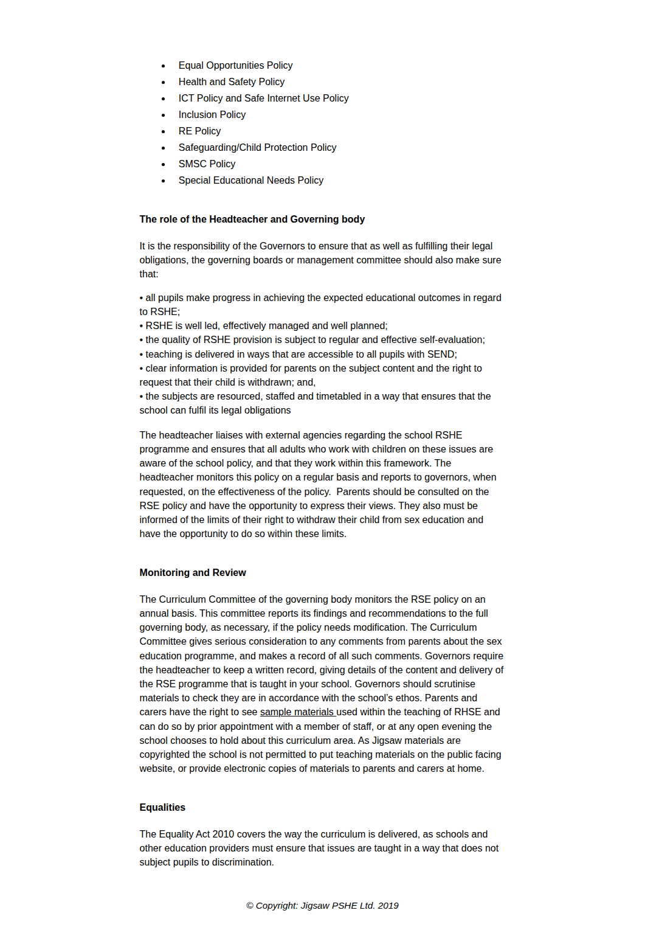Equal Opportunities Policy
Health and Safety Policy
ICT Policy and Safe Internet Use Policy
Inclusion Policy
RE Policy
Safeguarding/Child Protection Policy
SMSC Policy
Special Educational Needs Policy
The role of the Headteacher and Governing body
It is the responsibility of the Governors to ensure that as well as fulfilling their legal obligations, the governing boards or management committee should also make sure that:
• all pupils make progress in achieving the expected educational outcomes in regard to RSHE;
• RSHE is well led, effectively managed and well planned;
• the quality of RSHE provision is subject to regular and effective self-evaluation;
• teaching is delivered in ways that are accessible to all pupils with SEND;
• clear information is provided for parents on the subject content and the right to request that their child is withdrawn; and,
• the subjects are resourced, staffed and timetabled in a way that ensures that the school can fulfil its legal obligations
The headteacher liaises with external agencies regarding the school RSHE programme and ensures that all adults who work with children on these issues are aware of the school policy, and that they work within this framework. The headteacher monitors this policy on a regular basis and reports to governors, when requested, on the effectiveness of the policy. Parents should be consulted on the RSE policy and have the opportunity to express their views. They also must be informed of the limits of their right to withdraw their child from sex education and have the opportunity to do so within these limits.
Monitoring and Review
The Curriculum Committee of the governing body monitors the RSE policy on an annual basis. This committee reports its findings and recommendations to the full governing body, as necessary, if the policy needs modification. The Curriculum Committee gives serious consideration to any comments from parents about the sex education programme, and makes a record of all such comments. Governors require the headteacher to keep a written record, giving details of the content and delivery of the RSE programme that is taught in your school. Governors should scrutinise materials to check they are in accordance with the school’s ethos. Parents and carers have the right to see sample materials used within the teaching of RHSE and can do so by prior appointment with a member of staff, or at any open evening the school chooses to hold about this curriculum area. As Jigsaw materials are copyrighted the school is not permitted to put teaching materials on the public facing website, or provide electronic copies of materials to parents and carers at home.
Equalities
The Equality Act 2010 covers the way the curriculum is delivered, as schools and other education providers must ensure that issues are taught in a way that does not subject pupils to discrimination.
© Copyright: Jigsaw PSHE Ltd. 2019